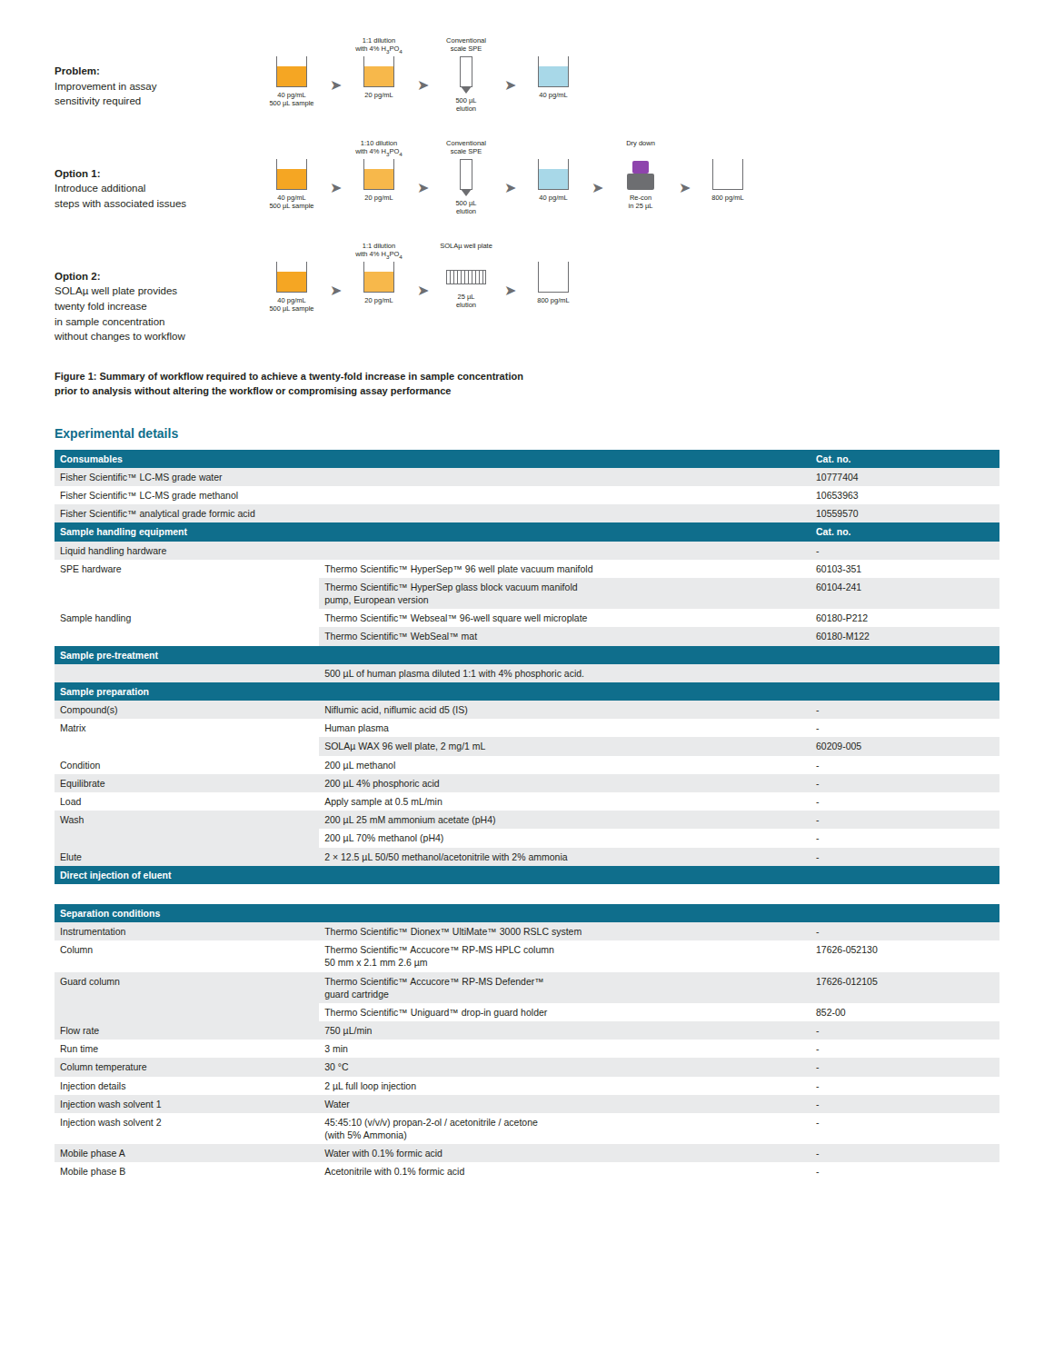Problem: Improvement in assay
sensitivity required
40 pg/mL
500 µL sample
➤
1:1 dilution
with 4% H3PO4
20 pg/mL
➤
Conventional
scale SPE
500 µL
elution
➤
40 pg/mL
Option 1: Introduce additional
steps with associated issues
40 pg/mL
500 µL sample
➤
1:10 dilution
with 4% H3PO4
20 pg/mL
➤
Conventional
scale SPE
500 µL
elution
➤
40 pg/mL
➤
Dry down
Re-con
in 25 µL
➤
800 pg/mL
Option 2: SOLAµ well plate provides
twenty fold increase
in sample concentration
without changes to workflow
40 pg/mL
500 µL sample
➤
1:1 dilution
with 4% H3PO4
20 pg/mL
➤
SOLAµ well plate
25 µL
elution
➤
800 pg/mL
Figure 1: Summary of workflow required to achieve a twenty-fold increase in sample concentration
prior to analysis without altering the workflow or compromising assay performance
Experimental details
| Consumables | | Cat. no. |
| Fisher Scientific™ LC-MS grade water | | 10777404 |
| Fisher Scientific™ LC-MS grade methanol | | 10653963 |
| Fisher Scientific™ analytical grade formic acid | | 10559570 |
| Sample handling equipment | | Cat. no. |
| Liquid handling hardware | | - |
| SPE hardware | Thermo Scientific™ HyperSep™ 96 well plate vacuum manifold | 60103-351 |
| Thermo Scientific™ HyperSep glass block vacuum manifold pump, European version | 60104-241 |
| Sample handling | Thermo Scientific™ Webseal™ 96-well square well microplate | 60180-P212 |
| Thermo Scientific™ WebSeal™ mat | 60180-M122 |
| Sample pre-treatment | | |
| | 500 µL of human plasma diluted 1:1 with 4% phosphoric acid. | |
| Sample preparation | | |
| Compound(s) | Niflumic acid, niflumic acid d5 (IS) | - |
| Matrix | Human plasma | - |
| SOLAµ WAX 96 well plate, 2 mg/1 mL | 60209-005 |
| Condition | 200 µL methanol | - |
| Equilibrate | 200 µL 4% phosphoric acid | - |
| Load | Apply sample at 0.5 mL/min | - |
| Wash | 200 µL 25 mM ammonium acetate (pH4) | - |
| 200 µL 70% methanol (pH4) | - |
| Elute | 2 × 12.5 µL 50/50 methanol/acetonitrile with 2% ammonia | - |
| Direct injection of eluent | | |
| Separation conditions | | |
| Instrumentation | Thermo Scientific™ Dionex™ UltiMate™ 3000 RSLC system | - |
| Column | Thermo Scientific™ Accucore™ RP-MS HPLC column 50 mm x 2.1 mm 2.6 µm | 17626-052130 |
| Guard column | Thermo Scientific™ Accucore™ RP-MS Defender™ guard cartridge | 17626-012105 |
| Thermo Scientific™ Uniguard™ drop-in guard holder | 852-00 |
| Flow rate | 750 µL/min | - |
| Run time | 3 min | - |
| Column temperature | 30 °C | - |
| Injection details | 2 µL full loop injection | - |
| Injection wash solvent 1 | Water | - |
| Injection wash solvent 2 | 45:45:10 (v/v/v) propan-2-ol / acetonitrile / acetone (with 5% Ammonia) | - |
| Mobile phase A | Water with 0.1% formic acid | - |
| Mobile phase B | Acetonitrile with 0.1% formic acid | - |